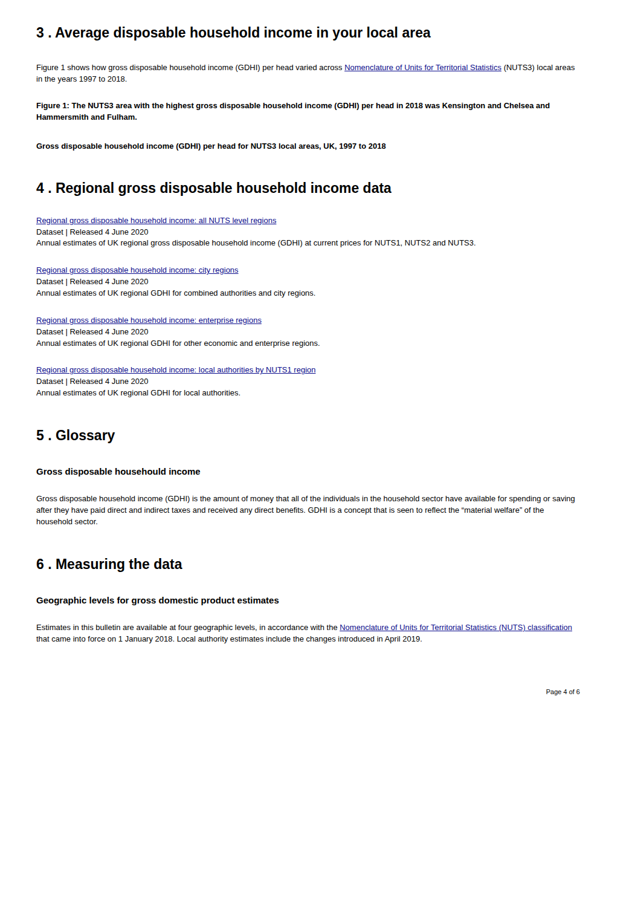3 . Average disposable household income in your local area
Figure 1 shows how gross disposable household income (GDHI) per head varied across Nomenclature of Units for Territorial Statistics (NUTS3) local areas in the years 1997 to 2018.
Figure 1: The NUTS3 area with the highest gross disposable household income (GDHI) per head in 2018 was Kensington and Chelsea and Hammersmith and Fulham.
Gross disposable household income (GDHI) per head for NUTS3 local areas, UK, 1997 to 2018
4 . Regional gross disposable household income data
Regional gross disposable household income: all NUTS level regions
Dataset | Released 4 June 2020
Annual estimates of UK regional gross disposable household income (GDHI) at current prices for NUTS1, NUTS2 and NUTS3.
Regional gross disposable household income: city regions
Dataset | Released 4 June 2020
Annual estimates of UK regional GDHI for combined authorities and city regions.
Regional gross disposable household income: enterprise regions
Dataset | Released 4 June 2020
Annual estimates of UK regional GDHI for other economic and enterprise regions.
Regional gross disposable household income: local authorities by NUTS1 region
Dataset | Released 4 June 2020
Annual estimates of UK regional GDHI for local authorities.
5 . Glossary
Gross disposable househould income
Gross disposable household income (GDHI) is the amount of money that all of the individuals in the household sector have available for spending or saving after they have paid direct and indirect taxes and received any direct benefits. GDHI is a concept that is seen to reflect the “material welfare” of the household sector.
6 . Measuring the data
Geographic levels for gross domestic product estimates
Estimates in this bulletin are available at four geographic levels, in accordance with the Nomenclature of Units for Territorial Statistics (NUTS) classification that came into force on 1 January 2018. Local authority estimates include the changes introduced in April 2019.
Page 4 of 6